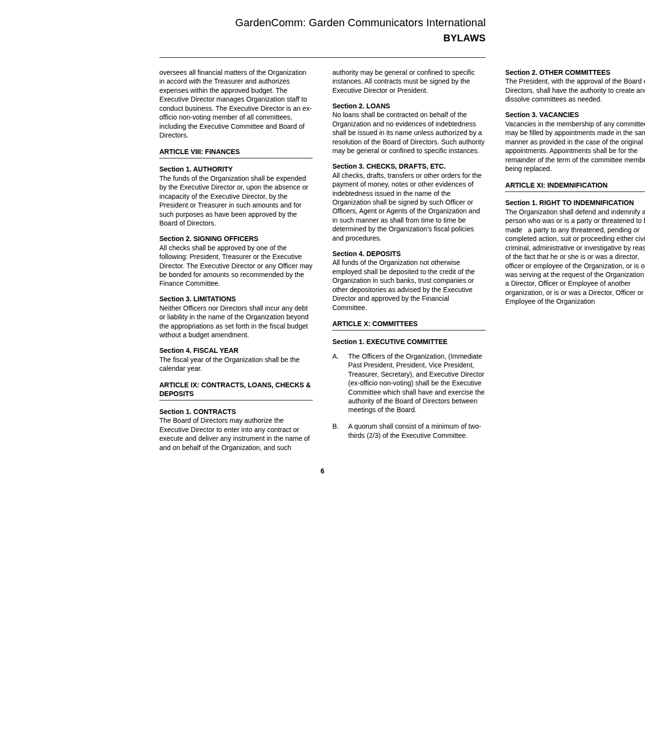GardenComm: Garden Communicators International
BYLAWS
oversees all financial matters of the Organization in accord with the Treasurer and authorizes expenses within the approved budget. The Executive Director manages Organization staff to conduct business. The Executive Director is an ex-officio non-voting member of all committees, including the Executive Committee and Board of Directors.
ARTICLE VIII: FINANCES
Section 1. AUTHORITY
The funds of the Organization shall be expended by the Executive Director or, upon the absence or incapacity of the Executive Director, by the President or Treasurer in such amounts and for such purposes as have been approved by the Board of Directors.
Section 2. SIGNING OFFICERS
All checks shall be approved by one of the following: President, Treasurer or the Executive Director. The Executive Director or any Officer may be bonded for amounts so recommended by the Finance Committee.
Section 3. LIMITATIONS
Neither Officers nor Directors shall incur any debt or liability in the name of the Organization beyond the appropriations as set forth in the fiscal budget without a budget amendment.
Section 4. FISCAL YEAR
The fiscal year of the Organization shall be the calendar year.
ARTICLE IX: CONTRACTS, LOANS, CHECKS & DEPOSITS
Section 1. CONTRACTS
The Board of Directors may authorize the Executive Director to enter into any contract or execute and deliver any instrument in the name of and on behalf of the Organization, and such authority may be general or confined to specific instances. All contracts must be signed by the Executive Director or President.
Section 2. LOANS
No loans shall be contracted on behalf of the Organization and no evidences of indebtedness shall be issued in its name unless authorized by a resolution of the Board of Directors. Such authority may be general or confined to specific instances.
Section 3. CHECKS, DRAFTS, ETC.
All checks, drafts, transfers or other orders for the payment of money, notes or other evidences of indebtedness issued in the name of the Organization shall be signed by such Officer or Officers, Agent or Agents of the Organization and in such manner as shall from time to time be determined by the Organization’s fiscal policies and procedures.
Section 4. DEPOSITS
All funds of the Organization not otherwise employed shall be deposited to the credit of the Organization in such banks, trust companies or other depositories as advised by the Executive Director and approved by the Financial Committee.
ARTICLE X: COMMITTEES
Section 1. EXECUTIVE COMMITTEE
A. The Officers of the Organization, (Immediate Past President, President, Vice President, Treasurer, Secretary), and Executive Director (ex-officio non-voting) shall be the Executive Committee which shall have and exercise the authority of the Board of Directors between meetings of the Board.
B. A quorum shall consist of a minimum of two-thirds (2/3) of the Executive Committee.
Section 2. OTHER COMMITTEES
The President, with the approval of the Board of Directors, shall have the authority to create and dissolve committees as needed.
Section 3. VACANCIES
Vacancies in the membership of any committee may be filled by appointments made in the same manner as provided in the case of the original appointments. Appointments shall be for the remainder of the term of the committee member being replaced.
ARTICLE XI: INDEMNIFICATION
Section 1. RIGHT TO INDEMNIFICATION
The Organization shall defend and indemnify any person who was or is a party or threatened to be made a party to any threatened, pending or completed action, suit or proceeding either civil, criminal, administrative or investigative by reason of the fact that he or she is or was a director, officer or employee of the Organization, or is or was serving at the request of the Organization as a Director, Officer or Employee of another organization, or is or was a Director, Officer or Employee of the Organization
6